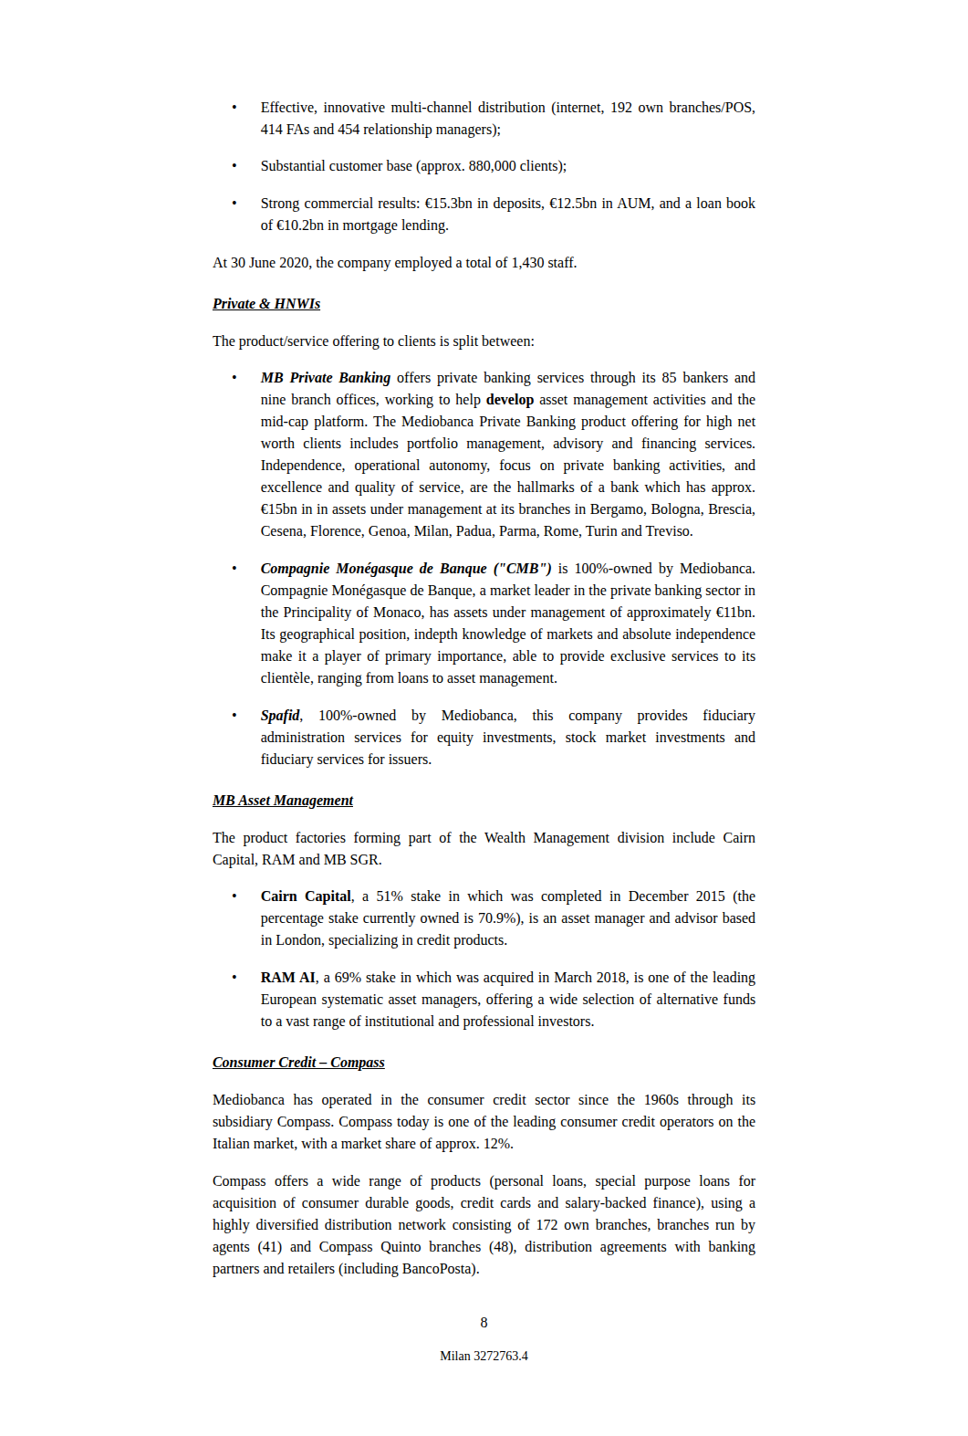Effective, innovative multi-channel distribution (internet, 192 own branches/POS, 414 FAs and 454 relationship managers);
Substantial customer base (approx. 880,000 clients);
Strong commercial results: €15.3bn in deposits, €12.5bn in AUM, and a loan book of €10.2bn in mortgage lending.
At 30 June 2020, the company employed a total of 1,430 staff.
Private & HNWIs
The product/service offering to clients is split between:
MB Private Banking offers private banking services through its 85 bankers and nine branch offices, working to help develop asset management activities and the mid-cap platform. The Mediobanca Private Banking product offering for high net worth clients includes portfolio management, advisory and financing services. Independence, operational autonomy, focus on private banking activities, and excellence and quality of service, are the hallmarks of a bank which has approx. €15bn in in assets under management at its branches in Bergamo, Bologna, Brescia, Cesena, Florence, Genoa, Milan, Padua, Parma, Rome, Turin and Treviso.
Compagnie Monégasque de Banque ("CMB") is 100%-owned by Mediobanca. Compagnie Monégasque de Banque, a market leader in the private banking sector in the Principality of Monaco, has assets under management of approximately €11bn. Its geographical position, indepth knowledge of markets and absolute independence make it a player of primary importance, able to provide exclusive services to its clientèle, ranging from loans to asset management.
Spafid, 100%-owned by Mediobanca, this company provides fiduciary administration services for equity investments, stock market investments and fiduciary services for issuers.
MB Asset Management
The product factories forming part of the Wealth Management division include Cairn Capital, RAM and MB SGR.
Cairn Capital, a 51% stake in which was completed in December 2015 (the percentage stake currently owned is 70.9%), is an asset manager and advisor based in London, specializing in credit products.
RAM AI, a 69% stake in which was acquired in March 2018, is one of the leading European systematic asset managers, offering a wide selection of alternative funds to a vast range of institutional and professional investors.
Consumer Credit – Compass
Mediobanca has operated in the consumer credit sector since the 1960s through its subsidiary Compass. Compass today is one of the leading consumer credit operators on the Italian market, with a market share of approx. 12%.
Compass offers a wide range of products (personal loans, special purpose loans for acquisition of consumer durable goods, credit cards and salary-backed finance), using a highly diversified distribution network consisting of 172 own branches, branches run by agents (41) and Compass Quinto branches (48), distribution agreements with banking partners and retailers (including BancoPosta).
8
Milan 3272763.4